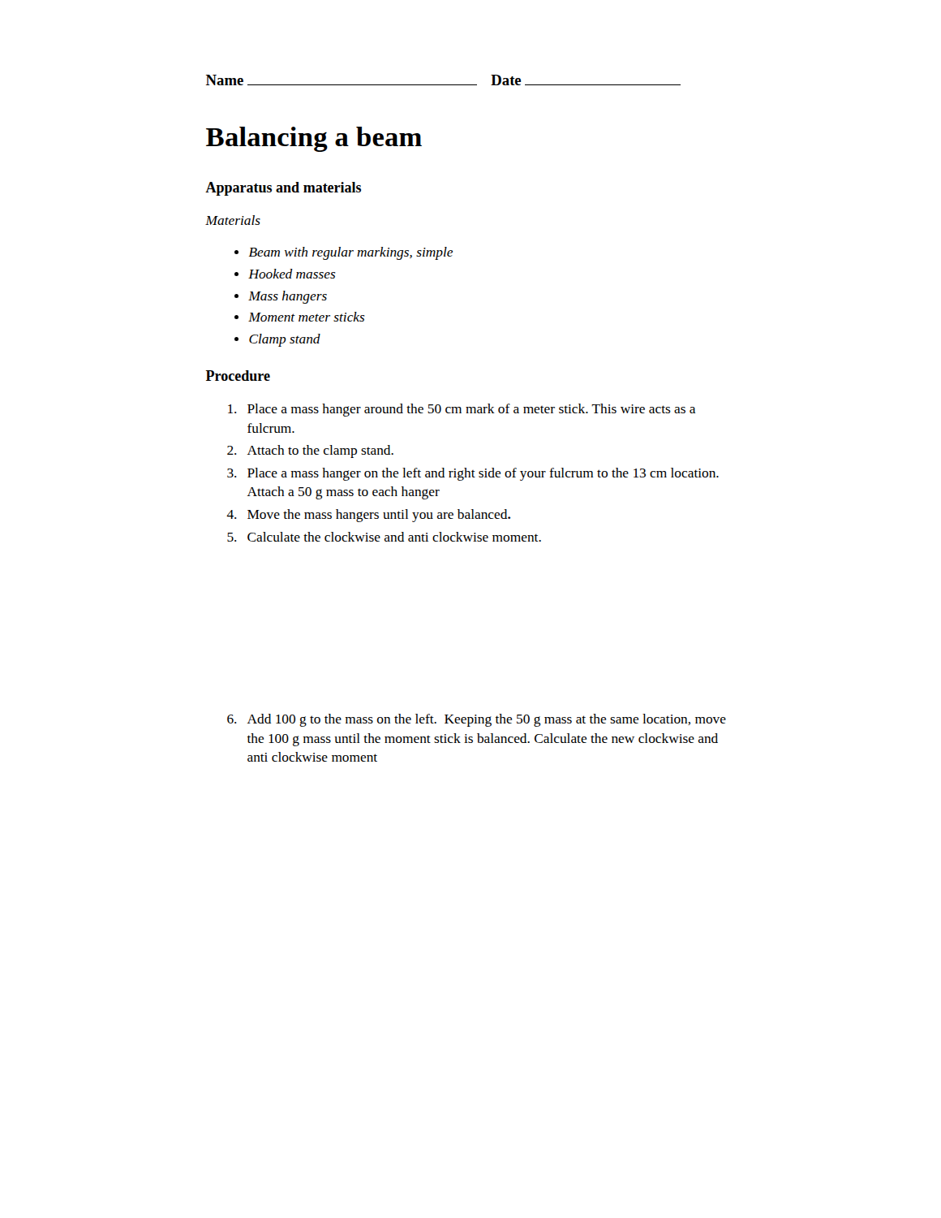Name Date
Balancing a beam
Apparatus and materials
Materials
Beam with regular markings, simple
Hooked masses
Mass hangers
Moment meter sticks
Clamp stand
Procedure
Place a mass hanger around the 50 cm mark of a meter stick. This wire acts as a fulcrum.
Attach to the clamp stand.
Place a mass hanger on the left and right side of your fulcrum to the 13 cm location. Attach a 50 g mass to each hanger
Move the mass hangers until you are balanced.
Calculate the clockwise and anti clockwise moment.
Add 100 g to the mass on the left. Keeping the 50 g mass at the same location, move the 100 g mass until the moment stick is balanced. Calculate the new clockwise and anti clockwise moment